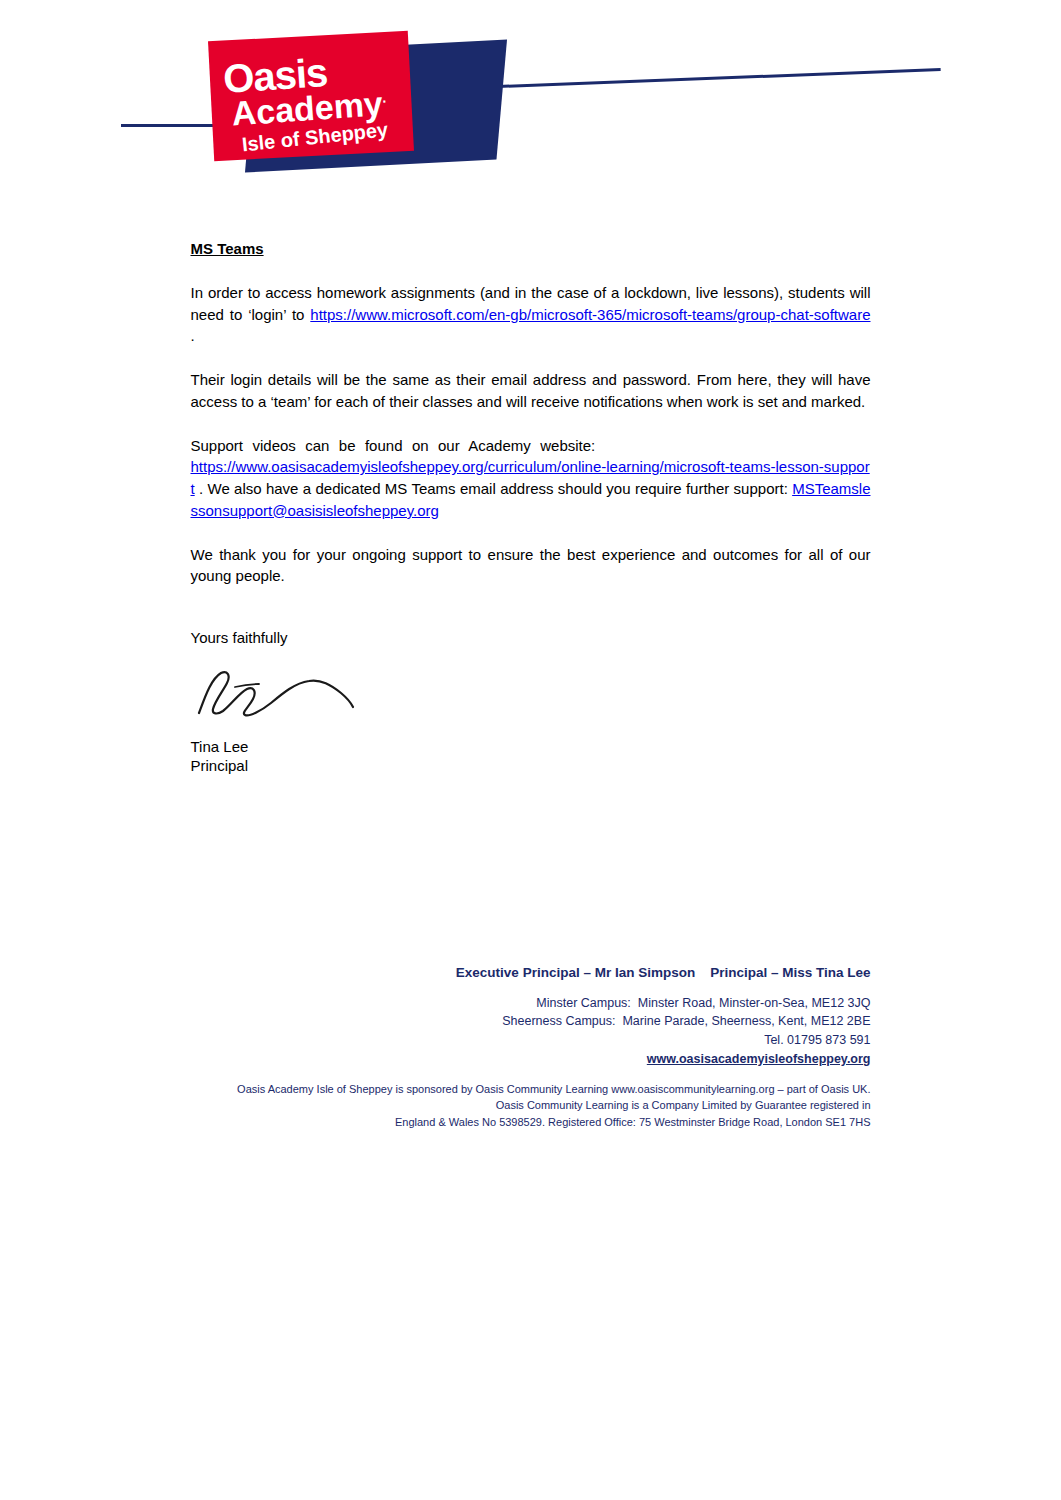Oasis
Academy.
Isle of Sheppey
MS Teams
In order to access homework assignments (and in the case of a lockdown, live lessons), students will need to ‘login’ to https://www.microsoft.com/en-gb/microsoft-365/microsoft-teams/group-chat-software .
Their login details will be the same as their email address and password. From here, they will have access to a ‘team’ for each of their classes and will receive notifications when work is set and marked.
Support videos can be found on our Academy website:
https://www.oasisacademyisleofsheppey.org/curriculum/online-learning/microsoft-teams-lesson-support . We also have a dedicated MS Teams email address should you require further support: MSTeamslessonsupport@oasisisleofsheppey.org
We thank you for your ongoing support to ensure the best experience and outcomes for all of our young people.
Yours faithfully
Tina Lee
Principal
Executive Principal – Mr Ian Simpson Principal – Miss Tina Lee
Minster Campus: Minster Road, Minster-on-Sea, ME12 3JQ
Sheerness Campus: Marine Parade, Sheerness, Kent, ME12 2BE
Tel. 01795 873 591
www.oasisacademyisleofsheppey.org
Oasis Academy Isle of Sheppey is sponsored by Oasis Community Learning www.oasiscommunitylearning.org – part of Oasis UK.
Oasis Community Learning is a Company Limited by Guarantee registered in
England & Wales No 5398529. Registered Office: 75 Westminster Bridge Road, London SE1 7HS